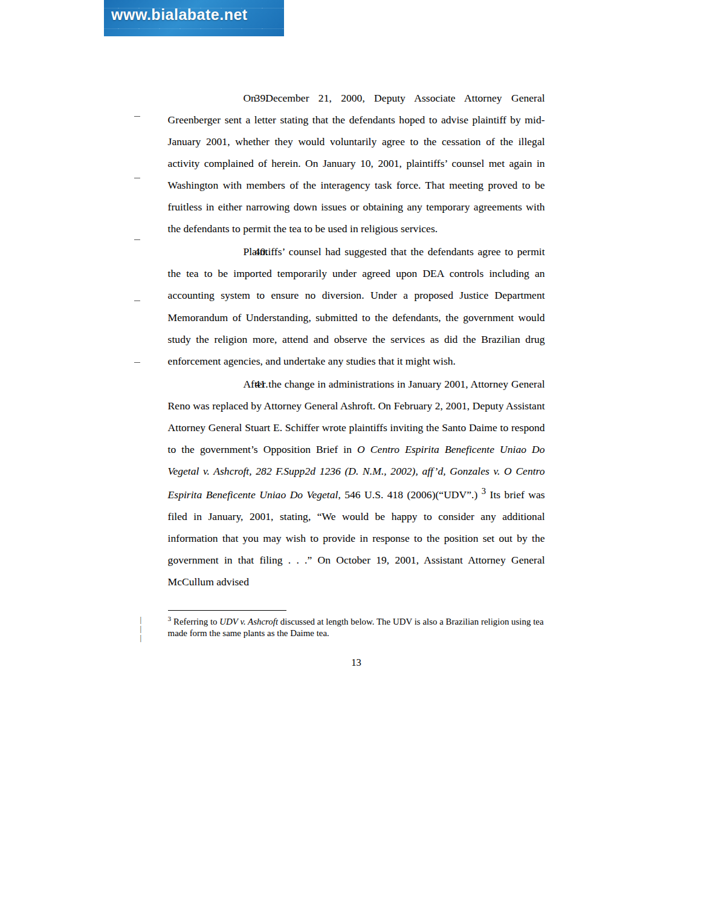www.bialabate.net
39. On December 21, 2000, Deputy Associate Attorney General Greenberger sent a letter stating that the defendants hoped to advise plaintiff by mid-January 2001, whether they would voluntarily agree to the cessation of the illegal activity complained of herein. On January 10, 2001, plaintiffs’ counsel met again in Washington with members of the interagency task force. That meeting proved to be fruitless in either narrowing down issues or obtaining any temporary agreements with the defendants to permit the tea to be used in religious services.
40. Plaintiffs’ counsel had suggested that the defendants agree to permit the tea to be imported temporarily under agreed upon DEA controls including an accounting system to ensure no diversion. Under a proposed Justice Department Memorandum of Understanding, submitted to the defendants, the government would study the religion more, attend and observe the services as did the Brazilian drug enforcement agencies, and undertake any studies that it might wish.
41. After the change in administrations in January 2001, Attorney General Reno was replaced by Attorney General Ashroft. On February 2, 2001, Deputy Assistant Attorney General Stuart E. Schiffer wrote plaintiffs inviting the Santo Daime to respond to the government’s Opposition Brief in O Centro Espirita Beneficente Uniao Do Vegetal v. Ashcroft, 282 F.Supp2d 1236 (D. N.M., 2002), aff’d, Gonzales v. O Centro Espirita Beneficente Uniao Do Vegetal, 546 U.S. 418 (2006)(“UDV”.) 3 Its brief was filed in January, 2001, stating, “We would be happy to consider any additional information that you may wish to provide in response to the position set out by the government in that filing . . .” On October 19, 2001, Assistant Attorney General McCullum advised
3 Referring to UDV v. Ashcroft discussed at length below. The UDV is also a Brazilian religion using tea made form the same plants as the Daime tea.
13
|
|
|